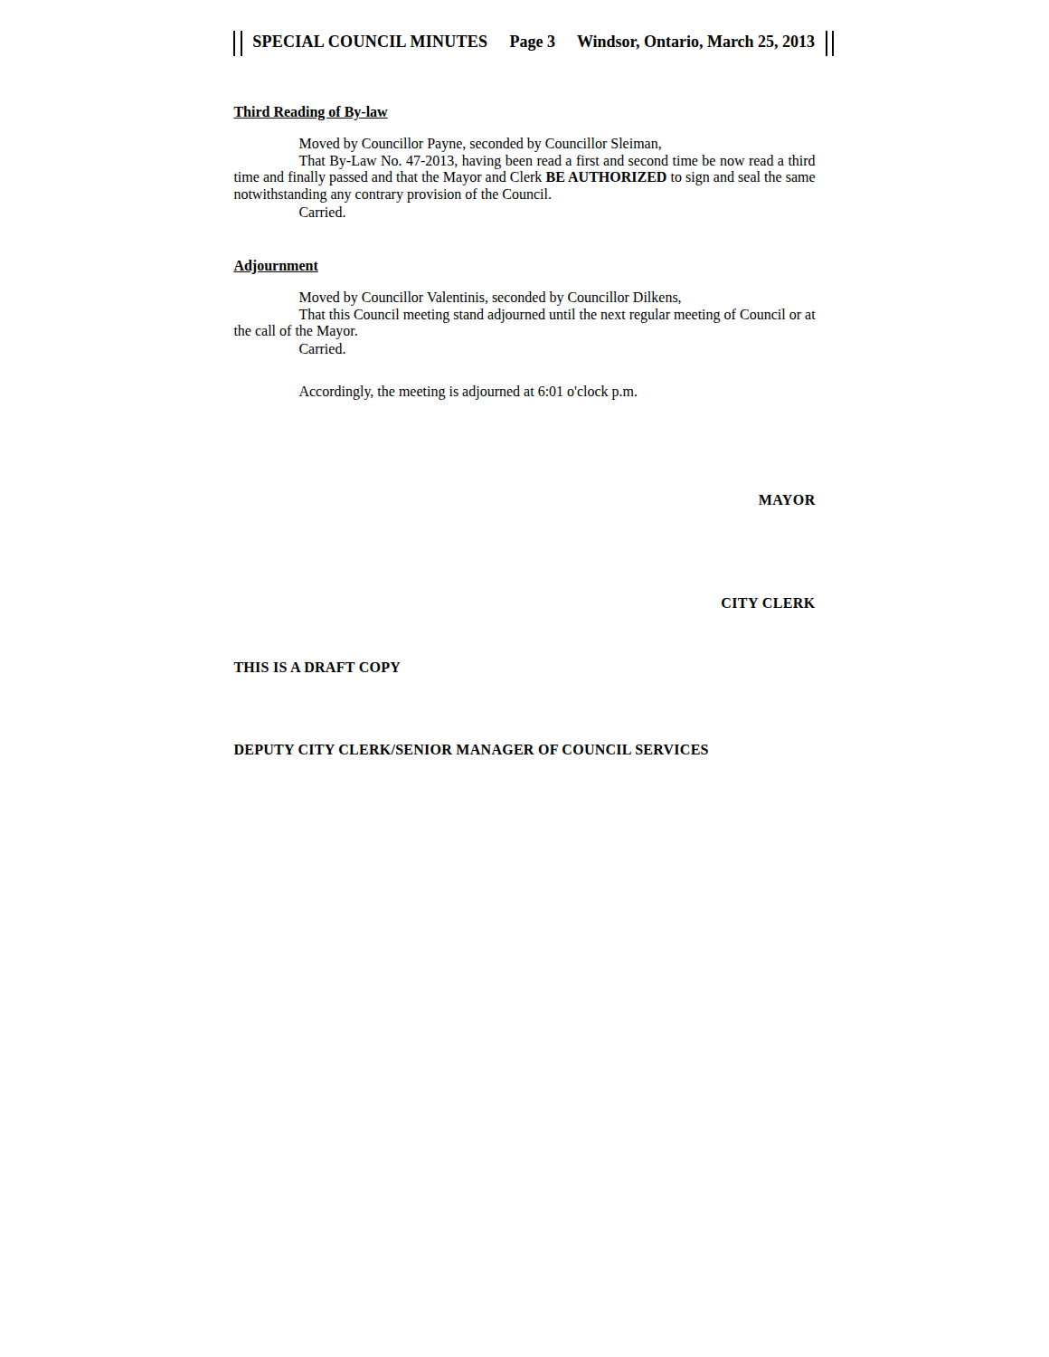SPECIAL COUNCIL MINUTES Page 3 Windsor, Ontario, March 25, 2013
Third Reading of By-law
Moved by Councillor Payne, seconded by Councillor Sleiman,
That By-Law No. 47-2013, having been read a first and second time be now read a third time and finally passed and that the Mayor and Clerk BE AUTHORIZED to sign and seal the same notwithstanding any contrary provision of the Council.
Carried.
Adjournment
Moved by Councillor Valentinis, seconded by Councillor Dilkens,
That this Council meeting stand adjourned until the next regular meeting of Council or at the call of the Mayor.
Carried.
Accordingly, the meeting is adjourned at 6:01 o'clock p.m.
MAYOR
CITY CLERK
THIS IS A DRAFT COPY
DEPUTY CITY CLERK/SENIOR MANAGER OF COUNCIL SERVICES